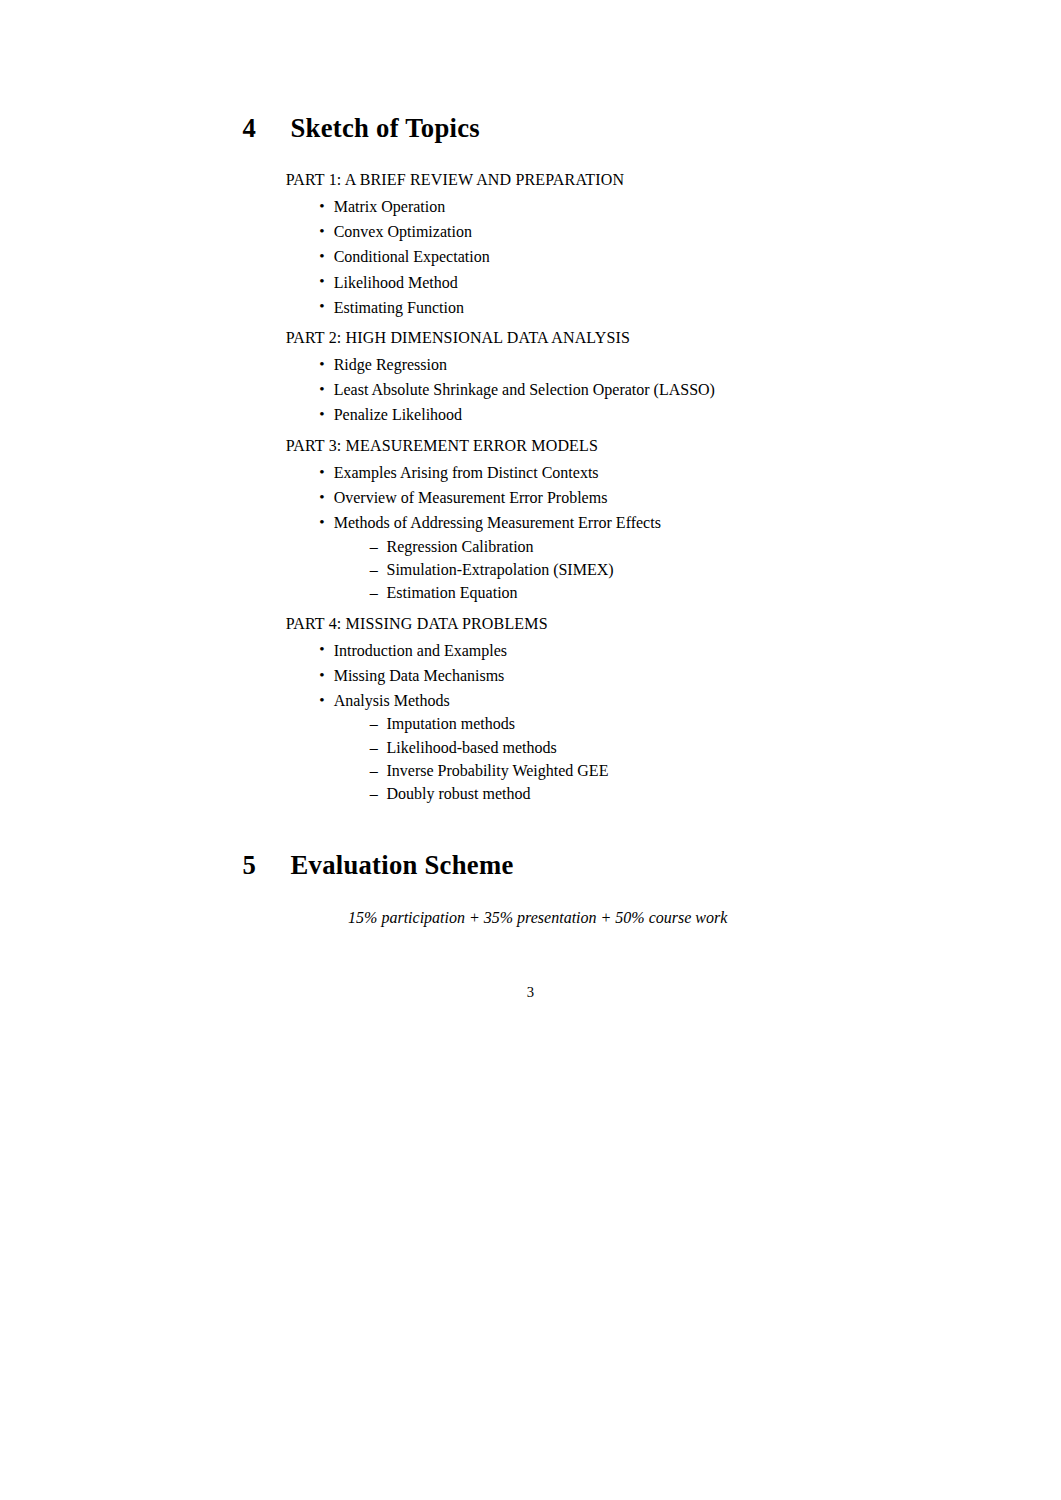4 Sketch of Topics
PART 1: A BRIEF REVIEW AND PREPARATION
Matrix Operation
Convex Optimization
Conditional Expectation
Likelihood Method
Estimating Function
PART 2: HIGH DIMENSIONAL DATA ANALYSIS
Ridge Regression
Least Absolute Shrinkage and Selection Operator (LASSO)
Penalize Likelihood
PART 3: MEASUREMENT ERROR MODELS
Examples Arising from Distinct Contexts
Overview of Measurement Error Problems
Methods of Addressing Measurement Error Effects
Regression Calibration
Simulation-Extrapolation (SIMEX)
Estimation Equation
PART 4: MISSING DATA PROBLEMS
Introduction and Examples
Missing Data Mechanisms
Analysis Methods
Imputation methods
Likelihood-based methods
Inverse Probability Weighted GEE
Doubly robust method
5 Evaluation Scheme
15% participation + 35% presentation + 50% course work
3